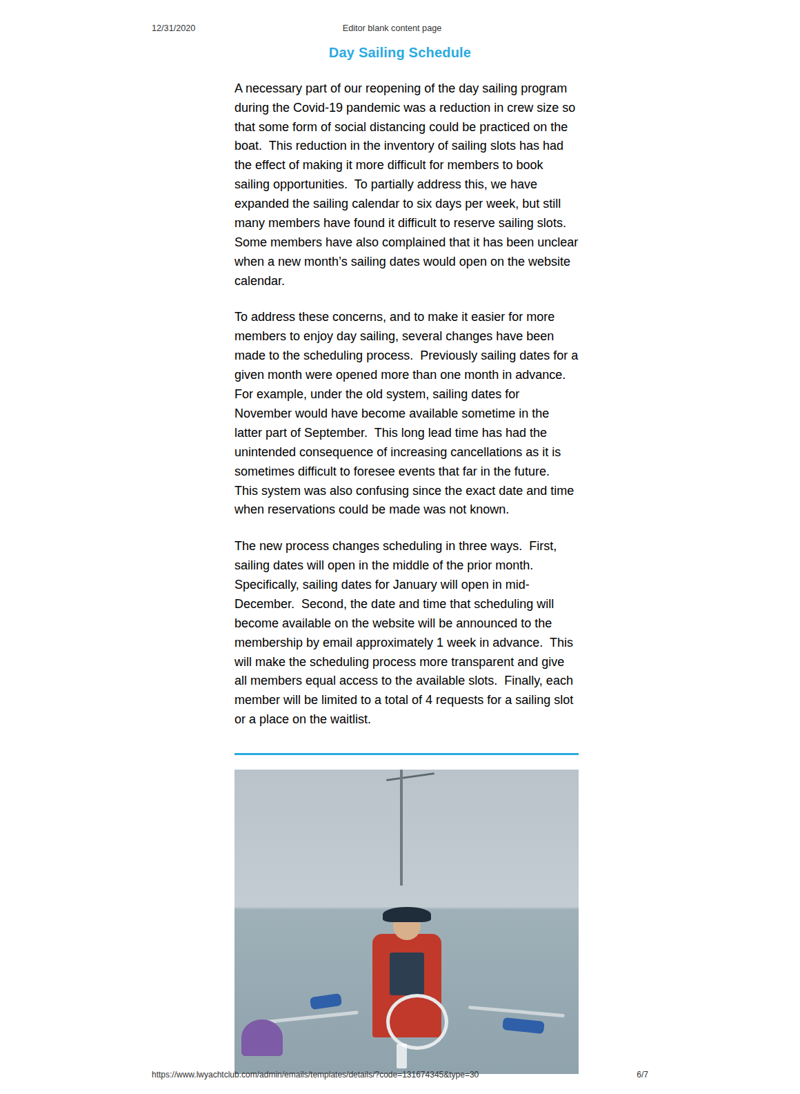12/31/2020 Editor blank content page
Day Sailing Schedule
A necessary part of our reopening of the day sailing program during the Covid-19 pandemic was a reduction in crew size so that some form of social distancing could be practiced on the boat. This reduction in the inventory of sailing slots has had the effect of making it more difficult for members to book sailing opportunities. To partially address this, we have expanded the sailing calendar to six days per week, but still many members have found it difficult to reserve sailing slots. Some members have also complained that it has been unclear when a new month’s sailing dates would open on the website calendar.
To address these concerns, and to make it easier for more members to enjoy day sailing, several changes have been made to the scheduling process. Previously sailing dates for a given month were opened more than one month in advance. For example, under the old system, sailing dates for November would have become available sometime in the latter part of September. This long lead time has had the unintended consequence of increasing cancellations as it is sometimes difficult to foresee events that far in the future. This system was also confusing since the exact date and time when reservations could be made was not known.
The new process changes scheduling in three ways. First, sailing dates will open in the middle of the prior month. Specifically, sailing dates for January will open in mid-December. Second, the date and time that scheduling will become available on the website will be announced to the membership by email approximately 1 week in advance. This will make the scheduling process more transparent and give all members equal access to the available slots. Finally, each member will be limited to a total of 4 requests for a sailing slot or a place on the waitlist.
https://www.lwyachtclub.com/admin/emails/templates/details/?code=131674345&type=30 6/7